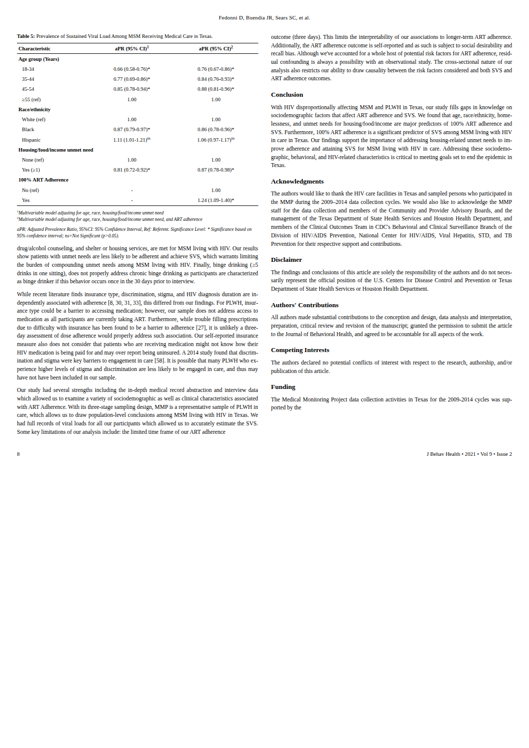Fedonni D, Buendia JR, Sears SC, et al.
Table 5: Prevalence of Sustained Viral Load Among MSM Receiving Medical Care in Texas.
| Characteristic | aPR (95% CI) 1 | aPR (95% CI) 2 |
| --- | --- | --- |
| Age group (Years) |
| 18-34 | 0.66 (0.58-0.76)* | 0.76 (0.67-0.86)* |
| 35-44 | 0.77 (0.69-0.86)* | 0.84 (0.76-0.93)* |
| 45-54 | 0.85 (0.78-0.94)* | 0.88 (0.81-0.96)* |
| ≥55 (ref) | 1.00 | 1.00 |
| Race/ethnicity |
| White (ref) | 1.00 | 1.00 |
| Black | 0.87 (0.79-0.97)* | 0.86 (0.78-0.96)* |
| Hispanic | 1.11 (1.01-1.21) ns | 1.06 (0.97-1.17) ns |
| Housing/food/income unmet need |
| None (ref) | 1.00 | 1.00 |
| Yes (≥1) | 0.81 (0.72-0.92)* | 0.87 (0.78-0.98)* |
| 100% ART Adherence |
| No (ref) | - | 1.00 |
| Yes | - | 1.24 (1.09-1.40)* |
1Multivariable model adjusting for age, race, housing/food/income unmet need
2Multivariable model adjusting for age, race, housing/food/income unmet need, and ART adherence
aPR: Adjusted Prevalence Ratio, 95%CI: 95% Confidence Interval, Ref: Referent. Significance Level: * Significance based on 95% confidence interval; ns=Not Significant (p>0.05).
drug/alcohol counseling, and shelter or housing services, are met for MSM living with HIV. Our results show patients with unmet needs are less likely to be adherent and achieve SVS, which warrants limiting the burden of compounding unmet needs among MSM living with HIV. Finally, binge drinking (≥5 drinks in one sitting), does not properly address chronic binge drinking as participants are characterized as binge drinker if this behavior occurs once in the 30 days prior to interview.
While recent literature finds insurance type, discrimination, stigma, and HIV diagnosis duration are independently associated with adherence [8, 30, 31, 33], this differed from our findings. For PLWH, insurance type could be a barrier to accessing medication; however, our sample does not address access to medication as all participants are currently taking ART. Furthermore, while trouble filling prescriptions due to difficulty with insurance has been found to be a barrier to adherence [27], it is unlikely a three-day assessment of dose adherence would properly address such association. Our self-reported insurance measure also does not consider that patients who are receiving medication might not know how their HIV medication is being paid for and may over report being uninsured. A 2014 study found that discrimination and stigma were key barriers to engagement in care [58]. It is possible that many PLWH who experience higher levels of stigma and discrimination are less likely to be engaged in care, and thus may have not have been included in our sample.
Our study had several strengths including the in-depth medical record abstraction and interview data which allowed us to examine a variety of sociodemographic as well as clinical characteristics associated with ART Adherence. With its three-stage sampling design, MMP is a representative sample of PLWH in care, which allows us to draw population-level conclusions among MSM living with HIV in Texas. We had full records of viral loads for all our participants which allowed us to accurately estimate the SVS. Some key limitations of our analysis include: the limited time frame of our ART adherence
outcome (three days). This limits the interpretability of our associations to longer-term ART adherence. Additionally, the ART adherence outcome is self-reported and as such is subject to social desirability and recall bias. Although we've accounted for a whole host of potential risk factors for ART adherence, residual confounding is always a possibility with an observational study. The cross-sectional nature of our analysis also restricts our ability to draw causality between the risk factors considered and both SVS and ART adherence outcomes.
Conclusion
With HIV disproportionally affecting MSM and PLWH in Texas, our study fills gaps in knowledge on sociodemographic factors that affect ART adherence and SVS. We found that age, race/ethnicity, homelessness, and unmet needs for housing/food/income are major predictors of 100% ART adherence and SVS. Furthermore, 100% ART adherence is a significant predictor of SVS among MSM living with HIV in care in Texas. Our findings support the importance of addressing housing-related unmet needs to improve adherence and attaining SVS for MSM living with HIV in care. Addressing these sociodemographic, behavioral, and HIV-related characteristics is critical to meeting goals set to end the epidemic in Texas.
Acknowledgments
The authors would like to thank the HIV care facilities in Texas and sampled persons who participated in the MMP during the 2009–2014 data collection cycles. We would also like to acknowledge the MMP staff for the data collection and members of the Community and Provider Advisory Boards, and the management of the Texas Department of State Health Services and Houston Health Department, and members of the Clinical Outcomes Team in CDC's Behavioral and Clinical Surveillance Branch of the Division of HIV/AIDS Prevention, National Center for HIV/AIDS, Viral Hepatitis, STD, and TB Prevention for their respective support and contributions.
Disclaimer
The findings and conclusions of this article are solely the responsibility of the authors and do not necessarily represent the official position of the U.S. Centers for Disease Control and Prevention or Texas Department of State Health Services or Houston Health Department.
Authors' Contributions
All authors made substantial contributions to the conception and design, data analysis and interpretation, preparation, critical review and revision of the manuscript; granted the permission to submit the article to the Journal of Behavioral Health, and agreed to be accountable for all aspects of the work.
Competing Interests
The authors declared no potential conflicts of interest with respect to the research, authorship, and/or publication of this article.
Funding
The Medical Monitoring Project data collection activities in Texas for the 2009-2014 cycles was supported by the
8
J Behav Health • 2021 • Vol 9 • Issue 2